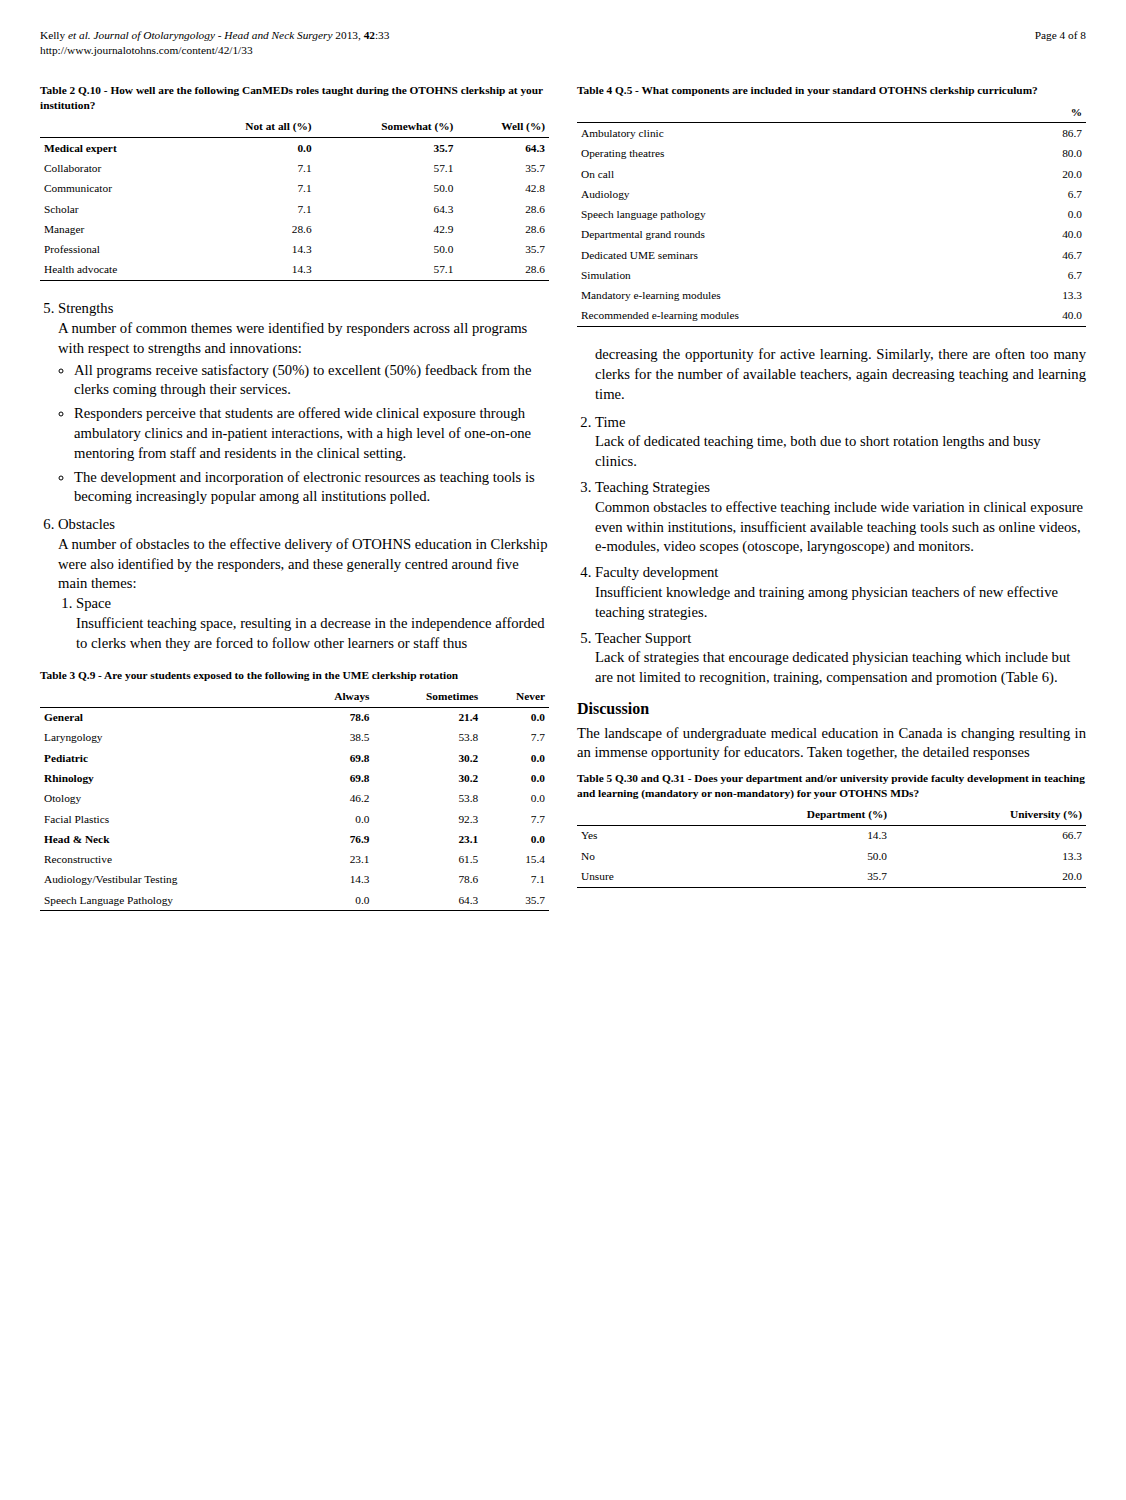Kelly et al. Journal of Otolaryngology - Head and Neck Surgery 2013, 42:33
http://www.journalotohns.com/content/42/1/33
Page 4 of 8
Table 2 Q.10 - How well are the following CanMEDs roles taught during the OTOHNS clerkship at your institution?
| | Not at all (%) | Somewhat (%) | Well (%) |
| --- | --- | --- | --- |
| Medical expert | 0.0 | 35.7 | 64.3 |
| Collaborator | 7.1 | 57.1 | 35.7 |
| Communicator | 7.1 | 50.0 | 42.8 |
| Scholar | 7.1 | 64.3 | 28.6 |
| Manager | 28.6 | 42.9 | 28.6 |
| Professional | 14.3 | 50.0 | 35.7 |
| Health advocate | 14.3 | 57.1 | 28.6 |
Strengths
A number of common themes were identified by responders across all programs with respect to strengths and innovations:
All programs receive satisfactory (50%) to excellent (50%) feedback from the clerks coming through their services.
Responders perceive that students are offered wide clinical exposure through ambulatory clinics and in-patient interactions, with a high level of one-on-one mentoring from staff and residents in the clinical setting.
The development and incorporation of electronic resources as teaching tools is becoming increasingly popular among all institutions polled.
Obstacles
A number of obstacles to the effective delivery of OTOHNS education in Clerkship were also identified by the responders, and these generally centred around five main themes:
Space Insufficient teaching space, resulting in a decrease in the independence afforded to clerks when they are forced to follow other learners or staff thus
Table 3 Q.9 - Are your students exposed to the following in the UME clerkship rotation
| | Always | Sometimes | Never |
| --- | --- | --- | --- |
| General | 78.6 | 21.4 | 0.0 |
| Laryngology | 38.5 | 53.8 | 7.7 |
| Pediatric | 69.8 | 30.2 | 0.0 |
| Rhinology | 69.8 | 30.2 | 0.0 |
| Otology | 46.2 | 53.8 | 0.0 |
| Facial Plastics | 0.0 | 92.3 | 7.7 |
| Head & Neck | 76.9 | 23.1 | 0.0 |
| Reconstructive | 23.1 | 61.5 | 15.4 |
| Audiology/Vestibular Testing | 14.3 | 78.6 | 7.1 |
| Speech Language Pathology | 0.0 | 64.3 | 35.7 |
Table 4 Q.5 - What components are included in your standard OTOHNS clerkship curriculum?
| | % |
| --- | --- |
| Ambulatory clinic | 86.7 |
| Operating theatres | 80.0 |
| On call | 20.0 |
| Audiology | 6.7 |
| Speech language pathology | 0.0 |
| Departmental grand rounds | 40.0 |
| Dedicated UME seminars | 46.7 |
| Simulation | 6.7 |
| Mandatory e-learning modules | 13.3 |
| Recommended e-learning modules | 40.0 |
decreasing the opportunity for active learning. Similarly, there are often too many clerks for the number of available teachers, again decreasing teaching and learning time.
Time Lack of dedicated teaching time, both due to short rotation lengths and busy clinics.
Teaching Strategies Common obstacles to effective teaching include wide variation in clinical exposure even within institutions, insufficient available teaching tools such as online videos, e-modules, video scopes (otoscope, laryngoscope) and monitors.
Faculty development Insufficient knowledge and training among physician teachers of new effective teaching strategies.
Teacher Support Lack of strategies that encourage dedicated physician teaching which include but are not limited to recognition, training, compensation and promotion (Table 6).
Discussion
The landscape of undergraduate medical education in Canada is changing resulting in an immense opportunity for educators. Taken together, the detailed responses
Table 5 Q.30 and Q.31 - Does your department and/or university provide faculty development in teaching and learning (mandatory or non-mandatory) for your OTOHNS MDs?
| | Department (%) | University (%) |
| --- | --- | --- |
| Yes | 14.3 | 66.7 |
| No | 50.0 | 13.3 |
| Unsure | 35.7 | 20.0 |